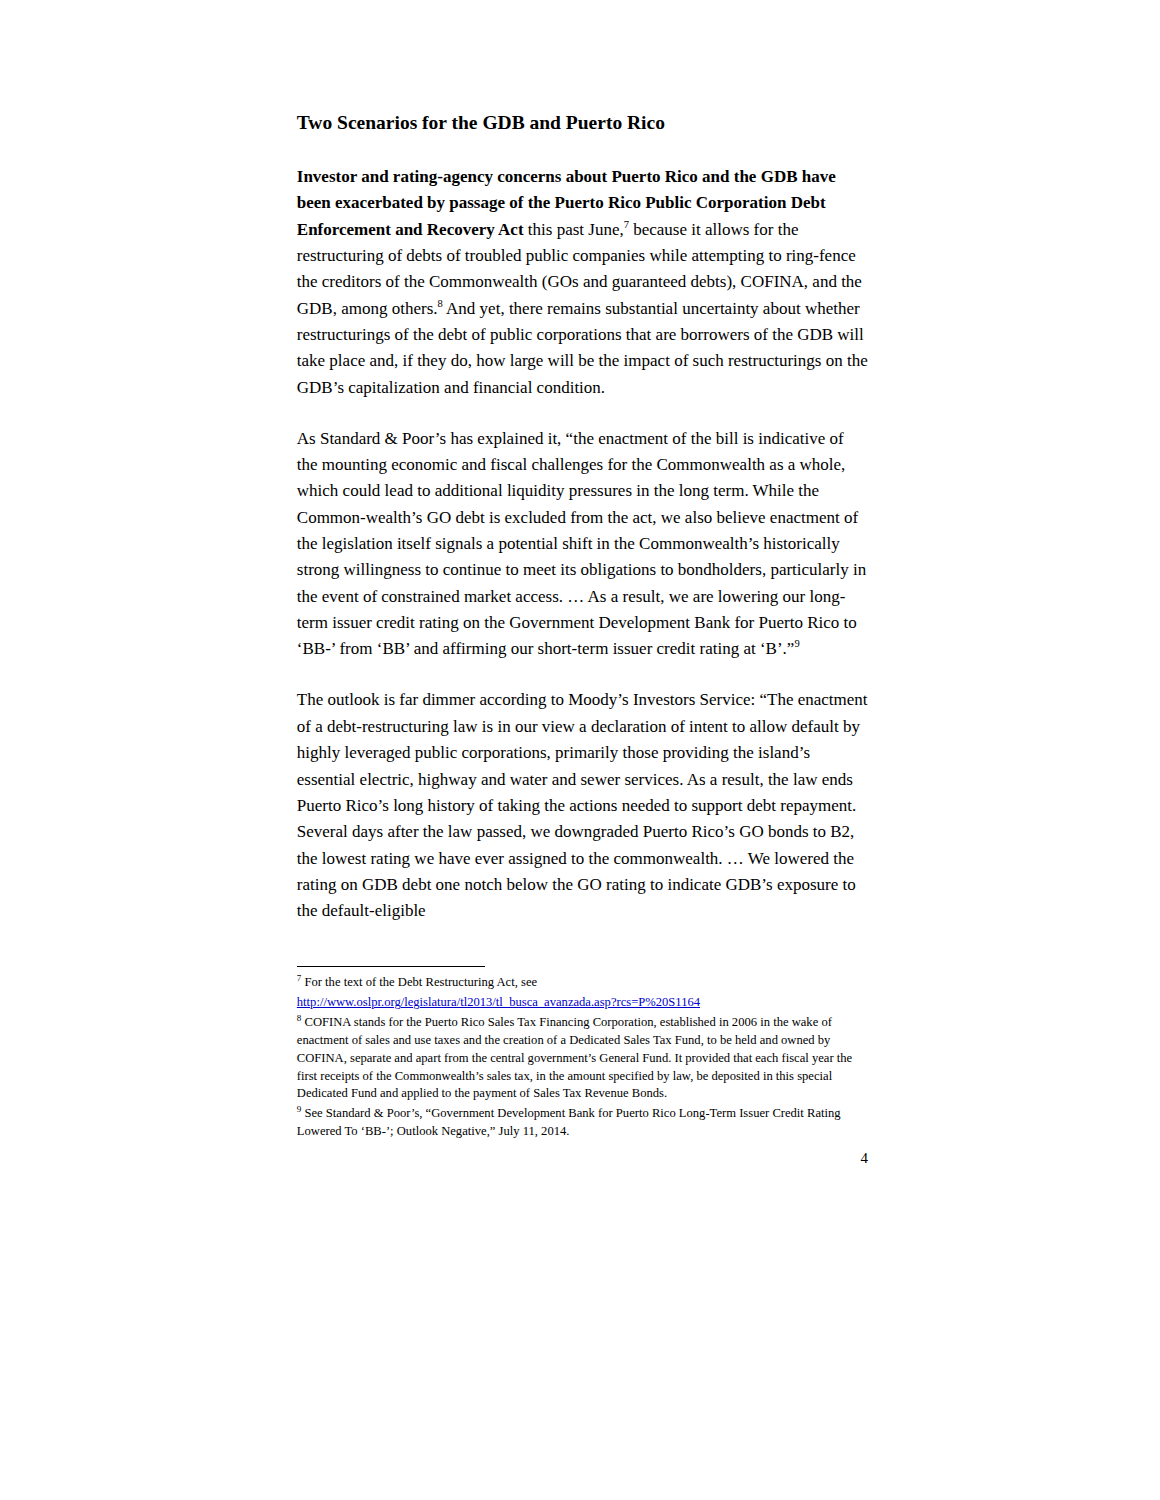Two Scenarios for the GDB and Puerto Rico
Investor and rating-agency concerns about Puerto Rico and the GDB have been exacerbated by passage of the Puerto Rico Public Corporation Debt Enforcement and Recovery Act this past June,7 because it allows for the restructuring of debts of troubled public companies while attempting to ring-fence the creditors of the Commonwealth (GOs and guaranteed debts), COFINA, and the GDB, among others.8 And yet, there remains substantial uncertainty about whether restructurings of the debt of public corporations that are borrowers of the GDB will take place and, if they do, how large will be the impact of such restructurings on the GDB’s capitalization and financial condition.
As Standard & Poor’s has explained it, “the enactment of the bill is indicative of the mounting economic and fiscal challenges for the Commonwealth as a whole, which could lead to additional liquidity pressures in the long term. While the Common-wealth’s GO debt is excluded from the act, we also believe enactment of the legislation itself signals a potential shift in the Commonwealth’s historically strong willingness to continue to meet its obligations to bondholders, particularly in the event of constrained market access. … As a result, we are lowering our long-term issuer credit rating on the Government Development Bank for Puerto Rico to ‘BB-’ from ‘BB’ and affirming our short-term issuer credit rating at ‘B’.”9
The outlook is far dimmer according to Moody’s Investors Service: “The enactment of a debt-restructuring law is in our view a declaration of intent to allow default by highly leveraged public corporations, primarily those providing the island’s essential electric, highway and water and sewer services. As a result, the law ends Puerto Rico’s long history of taking the actions needed to support debt repayment. Several days after the law passed, we downgraded Puerto Rico’s GO bonds to B2, the lowest rating we have ever assigned to the commonwealth. … We lowered the rating on GDB debt one notch below the GO rating to indicate GDB’s exposure to the default-eligible
7 For the text of the Debt Restructuring Act, see
http://www.oslpr.org/legislatura/tl2013/tl_busca_avanzada.asp?rcs=P%20S1164
8 COFINA stands for the Puerto Rico Sales Tax Financing Corporation, established in 2006 in the wake of enactment of sales and use taxes and the creation of a Dedicated Sales Tax Fund, to be held and owned by COFINA, separate and apart from the central government’s General Fund. It provided that each fiscal year the first receipts of the Commonwealth’s sales tax, in the amount specified by law, be deposited in this special Dedicated Fund and applied to the payment of Sales Tax Revenue Bonds.
9 See Standard & Poor’s, “Government Development Bank for Puerto Rico Long-Term Issuer Credit Rating Lowered To ‘BB-’; Outlook Negative,” July 11, 2014.
4